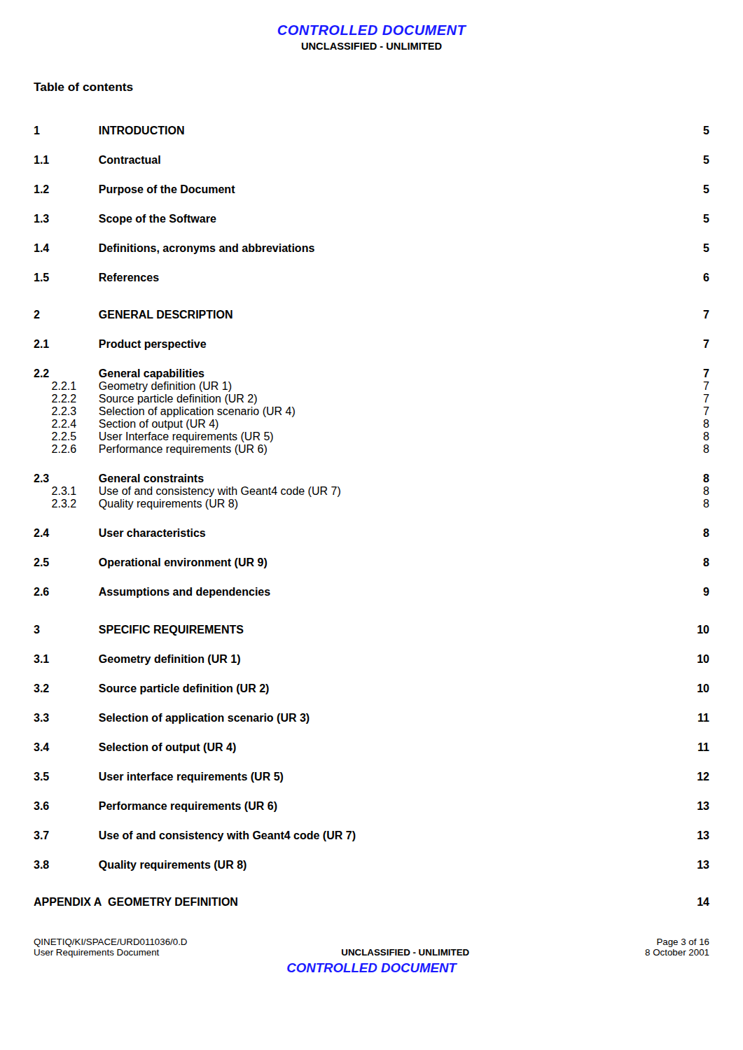CONTROLLED DOCUMENT
UNCLASSIFIED - UNLIMITED
Table of contents
| 1 | INTRODUCTION | 5 |
| 1.1 | Contractual | 5 |
| 1.2 | Purpose of the Document | 5 |
| 1.3 | Scope of the Software | 5 |
| 1.4 | Definitions, acronyms and abbreviations | 5 |
| 1.5 | References | 6 |
| 2 | GENERAL DESCRIPTION | 7 |
| 2.1 | Product perspective | 7 |
| 2.2 | General capabilities | 7 |
| 2.2.1 | Geometry definition (UR 1) | 7 |
| 2.2.2 | Source particle definition (UR 2) | 7 |
| 2.2.3 | Selection of application scenario (UR 4) | 7 |
| 2.2.4 | Section of output (UR 4) | 8 |
| 2.2.5 | User Interface requirements (UR 5) | 8 |
| 2.2.6 | Performance requirements (UR 6) | 8 |
| 2.3 | General constraints | 8 |
| 2.3.1 | Use of and consistency with Geant4 code (UR 7) | 8 |
| 2.3.2 | Quality requirements (UR 8) | 8 |
| 2.4 | User characteristics | 8 |
| 2.5 | Operational environment (UR 9) | 8 |
| 2.6 | Assumptions and dependencies | 9 |
| 3 | SPECIFIC REQUIREMENTS | 10 |
| 3.1 | Geometry definition (UR 1) | 10 |
| 3.2 | Source particle definition (UR 2) | 10 |
| 3.3 | Selection of application scenario (UR 3) | 11 |
| 3.4 | Selection of output (UR 4) | 11 |
| 3.5 | User interface requirements (UR 5) | 12 |
| 3.6 | Performance requirements (UR 6) | 13 |
| 3.7 | Use of and consistency with Geant4 code (UR 7) | 13 |
| 3.8 | Quality requirements (UR 8) | 13 |
| APPENDIX A GEOMETRY DEFINITION | 14 |
| QINETIQ/KI/SPACE/URD011036/0.D | | Page 3 of 16 |
| User Requirements Document | UNCLASSIFIED - UNLIMITED | 8 October 2001 |
CONTROLLED DOCUMENT